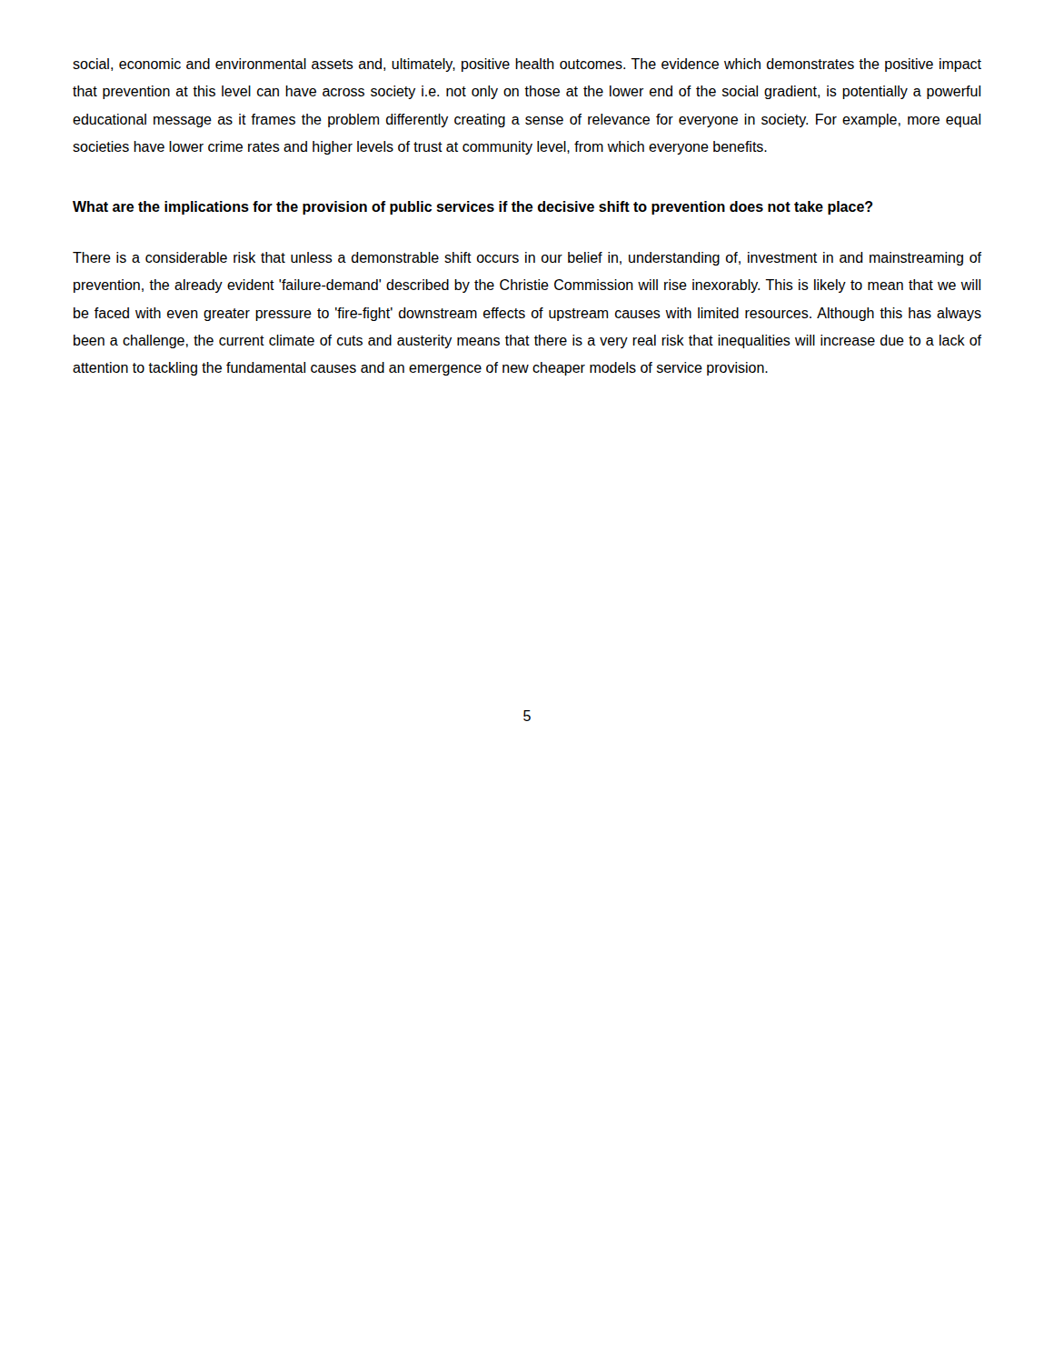social, economic and environmental assets and, ultimately, positive health outcomes. The evidence which demonstrates the positive impact that prevention at this level can have across society i.e. not only on those at the lower end of the social gradient, is potentially a powerful educational message as it frames the problem differently creating a sense of relevance for everyone in society. For example, more equal societies have lower crime rates and higher levels of trust at community level, from which everyone benefits.
What are the implications for the provision of public services if the decisive shift to prevention does not take place?
There is a considerable risk that unless a demonstrable shift occurs in our belief in, understanding of, investment in and mainstreaming of prevention, the already evident 'failure-demand' described by the Christie Commission will rise inexorably. This is likely to mean that we will be faced with even greater pressure to 'fire-fight' downstream effects of upstream causes with limited resources. Although this has always been a challenge, the current climate of cuts and austerity means that there is a very real risk that inequalities will increase due to a lack of attention to tackling the fundamental causes and an emergence of new cheaper models of service provision.
5